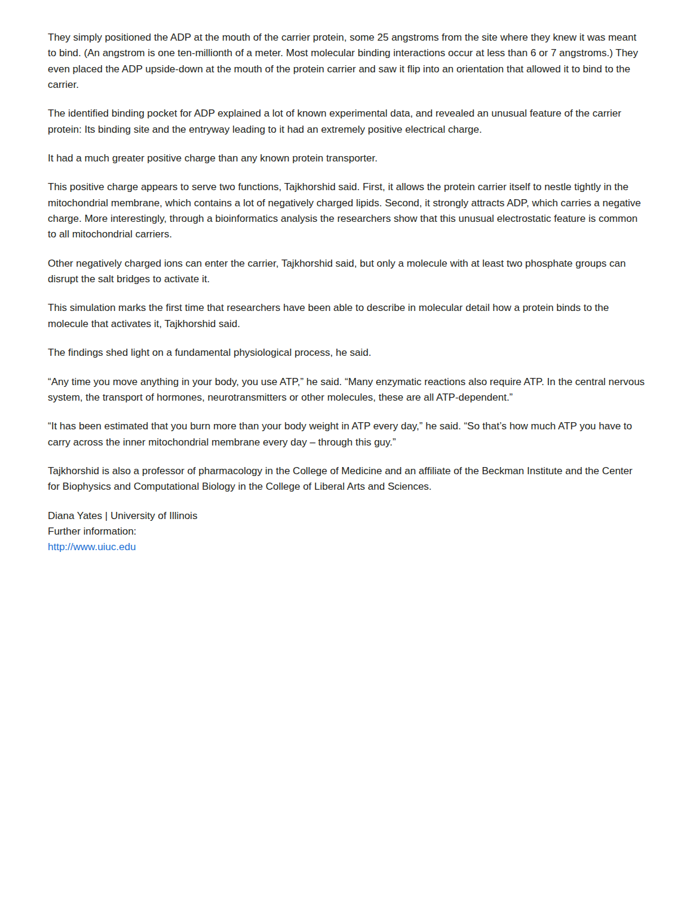They simply positioned the ADP at the mouth of the carrier protein, some 25 angstroms from the site where they knew it was meant to bind. (An angstrom is one ten-millionth of a meter. Most molecular binding interactions occur at less than 6 or 7 angstroms.) They even placed the ADP upside-down at the mouth of the protein carrier and saw it flip into an orientation that allowed it to bind to the carrier.
The identified binding pocket for ADP explained a lot of known experimental data, and revealed an unusual feature of the carrier protein: Its binding site and the entryway leading to it had an extremely positive electrical charge.
It had a much greater positive charge than any known protein transporter.
This positive charge appears to serve two functions, Tajkhorshid said. First, it allows the protein carrier itself to nestle tightly in the mitochondrial membrane, which contains a lot of negatively charged lipids. Second, it strongly attracts ADP, which carries a negative charge. More interestingly, through a bioinformatics analysis the researchers show that this unusual electrostatic feature is common to all mitochondrial carriers.
Other negatively charged ions can enter the carrier, Tajkhorshid said, but only a molecule with at least two phosphate groups can disrupt the salt bridges to activate it.
This simulation marks the first time that researchers have been able to describe in molecular detail how a protein binds to the molecule that activates it, Tajkhorshid said.
The findings shed light on a fundamental physiological process, he said.
“Any time you move anything in your body, you use ATP,” he said. “Many enzymatic reactions also require ATP. In the central nervous system, the transport of hormones, neurotransmitters or other molecules, these are all ATP-dependent.”
“It has been estimated that you burn more than your body weight in ATP every day,” he said. “So that’s how much ATP you have to carry across the inner mitochondrial membrane every day – through this guy.”
Tajkhorshid is also a professor of pharmacology in the College of Medicine and an affiliate of the Beckman Institute and the Center for Biophysics and Computational Biology in the College of Liberal Arts and Sciences.
Diana Yates | University of Illinois
Further information:
http://www.uiuc.edu